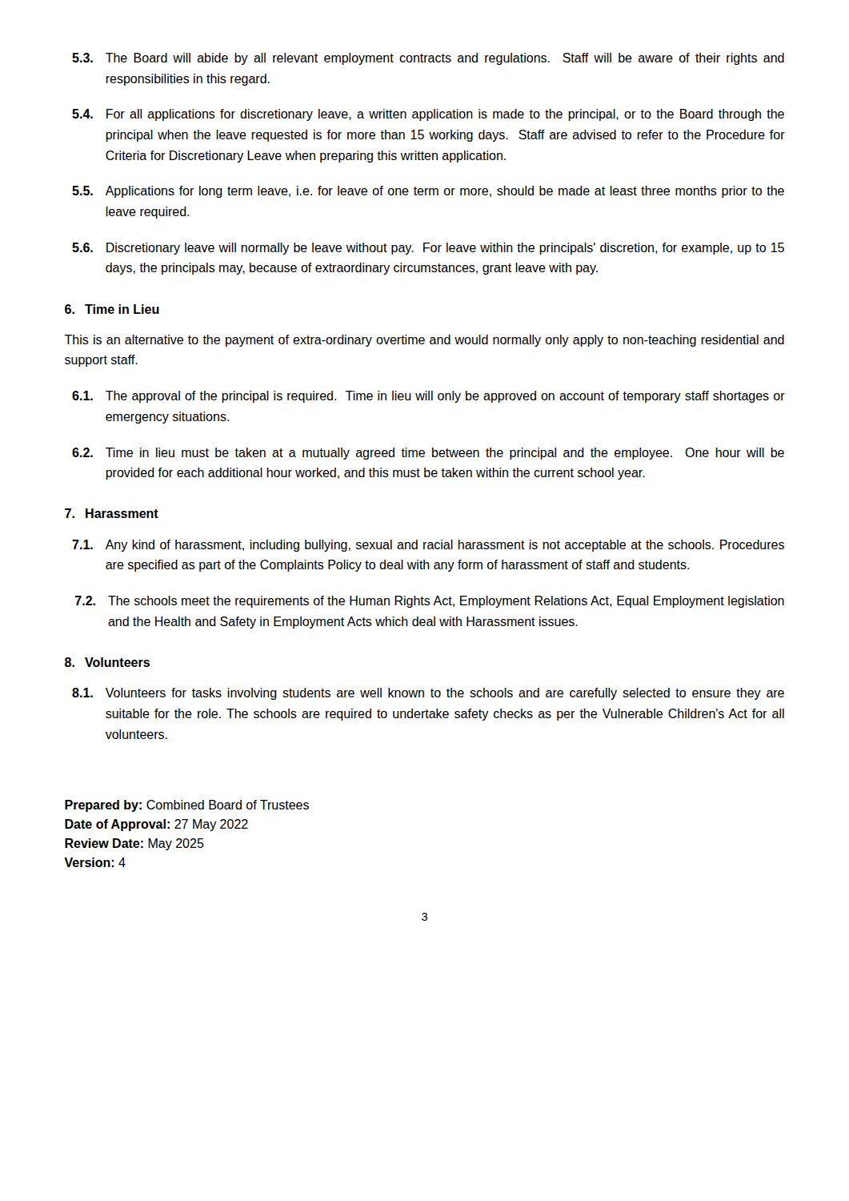5.3. The Board will abide by all relevant employment contracts and regulations. Staff will be aware of their rights and responsibilities in this regard.
5.4. For all applications for discretionary leave, a written application is made to the principal, or to the Board through the principal when the leave requested is for more than 15 working days. Staff are advised to refer to the Procedure for Criteria for Discretionary Leave when preparing this written application.
5.5. Applications for long term leave, i.e. for leave of one term or more, should be made at least three months prior to the leave required.
5.6. Discretionary leave will normally be leave without pay. For leave within the principals' discretion, for example, up to 15 days, the principals may, because of extraordinary circumstances, grant leave with pay.
6. Time in Lieu
This is an alternative to the payment of extra-ordinary overtime and would normally only apply to non-teaching residential and support staff.
6.1. The approval of the principal is required. Time in lieu will only be approved on account of temporary staff shortages or emergency situations.
6.2. Time in lieu must be taken at a mutually agreed time between the principal and the employee. One hour will be provided for each additional hour worked, and this must be taken within the current school year.
7. Harassment
7.1. Any kind of harassment, including bullying, sexual and racial harassment is not acceptable at the schools. Procedures are specified as part of the Complaints Policy to deal with any form of harassment of staff and students.
7.2. The schools meet the requirements of the Human Rights Act, Employment Relations Act, Equal Employment legislation and the Health and Safety in Employment Acts which deal with Harassment issues.
8. Volunteers
8.1. Volunteers for tasks involving students are well known to the schools and are carefully selected to ensure they are suitable for the role. The schools are required to undertake safety checks as per the Vulnerable Children's Act for all volunteers.
Prepared by: Combined Board of Trustees
Date of Approval: 27 May 2022
Review Date: May 2025
Version: 4
3